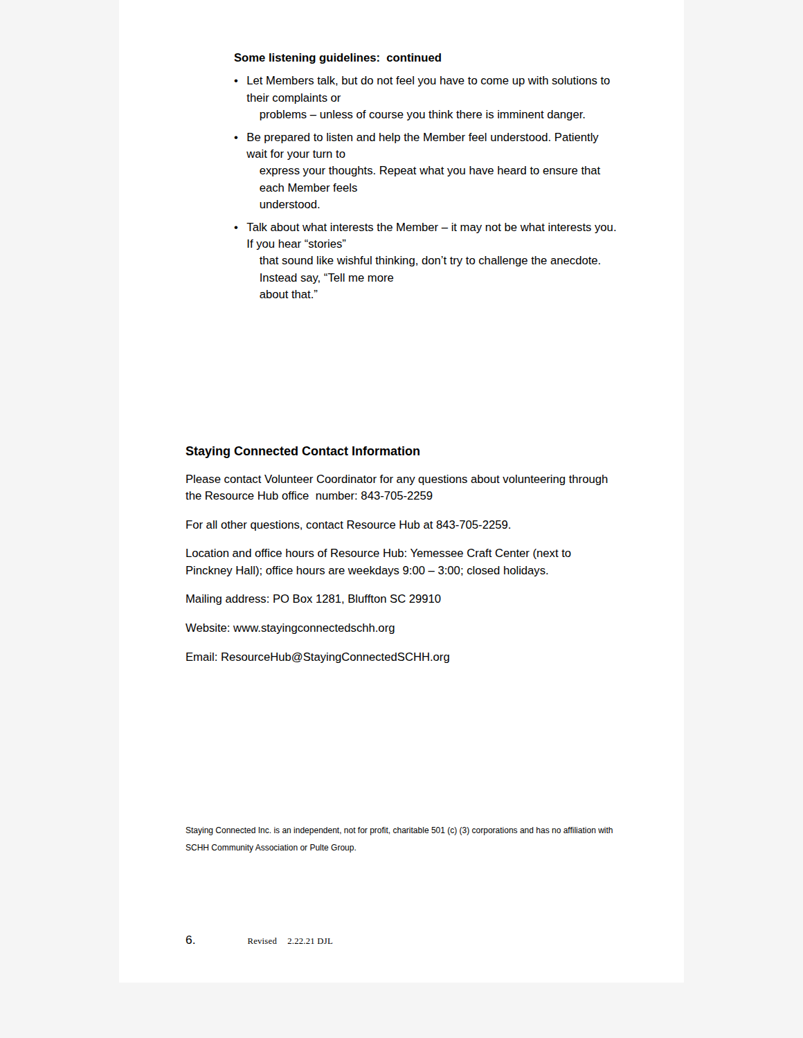Some listening guidelines: continued
Let Members talk, but do not feel you have to come up with solutions to their complaints orproblems – unless of course you think there is imminent danger.
Be prepared to listen and help the Member feel understood. Patiently wait for your turn toexpress your thoughts. Repeat what you have heard to ensure that each Member feels understood.
Talk about what interests the Member – it may not be what interests you. If you hear “stories”that sound like wishful thinking, don’t try to challenge the anecdote. Instead say, “Tell me more about that.”
Staying Connected Contact Information
Please contact Volunteer Coordinator for any questions about volunteering through the Resource Hub office number: 843-705-2259
For all other questions, contact Resource Hub at 843-705-2259.
Location and office hours of Resource Hub: Yemessee Craft Center (next to Pinckney Hall); office hours are weekdays 9:00 – 3:00; closed holidays.
Mailing address: PO Box 1281, Bluffton SC 29910
Website: www.stayingconnectedschh.org
Email: ResourceHub@StayingConnectedSCHH.org
Staying Connected Inc. is an independent, not for profit, charitable 501 (c) (3) corporations and has no affiliation with SCHH Community Association or Pulte Group.
6. Revised2.22.21 DJL